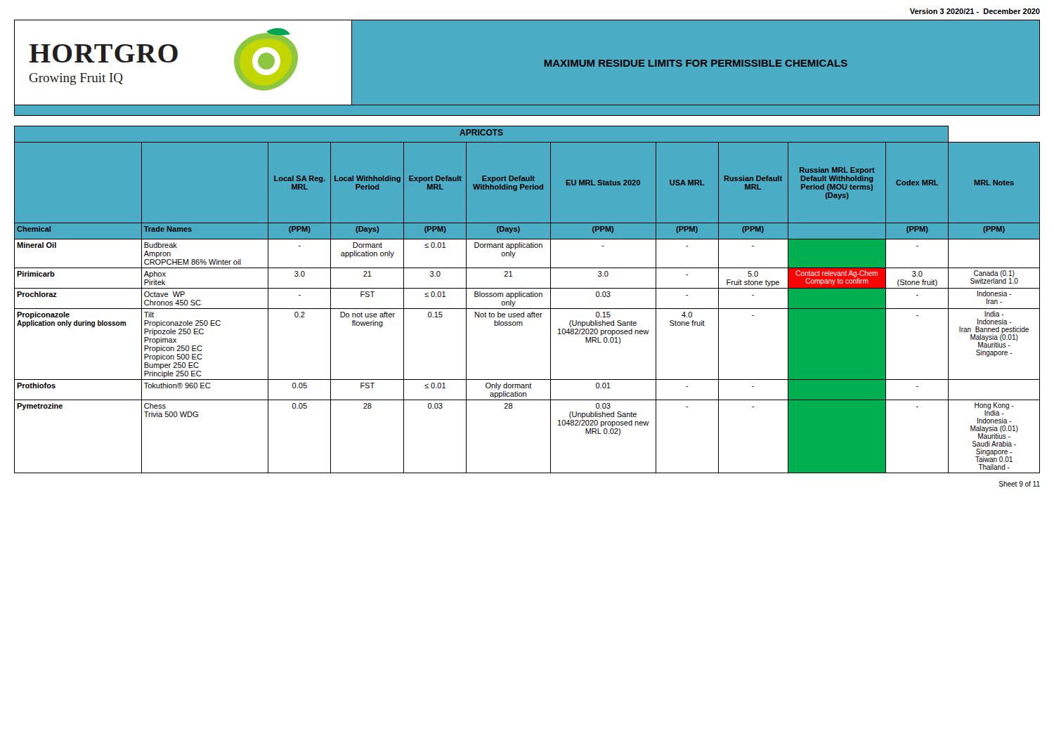Version 3 2020/21 - December 2020
HORTGRO
Growing Fruit IQ
MAXIMUM RESIDUE LIMITS FOR PERMISSIBLE CHEMICALS
| APRICOTS |
| --- |
| | | Local SA Reg. MRL | Local Withholding Period | Export Default MRL | Export Default Withholding Period | EU MRL Status 2020 | USA MRL | Russian Default MRL | Russian MRL Export Default Withholding Period (MOU terms) (Days) | Codex MRL | MRL Notes |
| Chemical | Trade Names | (PPM) | (Days) | (PPM) | (Days) | (PPM) | (PPM) | (PPM) | | (PPM) | (PPM) |
| Mineral Oil | Budbreak Ampron CROPCHEM 86% Winter oil | - | Dormant application only | ≤ 0.01 | Dormant application only | - | - | - | | - | |
| Pirimicarb | Aphox Piritek | 3.0 | 21 | 3.0 | 21 | 3.0 | - | 5.0 Fruit stone type | Contact relevant Ag-Chem Company to confirm | 3.0 (Stone fruit) | Canada (0.1) Switzerland 1.0 |
| Prochloraz | Octave WP Chronos 450 SC | - | FST | ≤ 0.01 | Blossom application only | 0.03 | - | - | | - | Indonesia - Iran - |
| Propiconazole Application only during blossom | Tilt Propiconazole 250 EC Pripozole 250 EC Propimax Propicon 250 EC Propicon 500 EC Bumper 250 EC Principle 250 EC | 0.2 | Do not use after flowering | 0.15 | Not to be used after blossom | 0.15 (Unpublished Sante 10482/2020 proposed new MRL 0.01) | 4.0 Stone fruit | - | | - | India - Indonesia - Iran Banned pesticide Malaysia (0.01) Mauritius - Singapore - |
| Prothiofos | Tokuthion® 960 EC | 0.05 | FST | ≤ 0.01 | Only dormant application | 0.01 | - | - | | - | |
| Pymetrozine | Chess Trivia 500 WDG | 0.05 | 28 | 0.03 | 28 | 0.03 (Unpublished Sante 10482/2020 proposed new MRL 0.02) | - | - | | - | Hong Kong - India - Indonesia - Malaysia (0.01) Mauritius - Saudi Arabia - Singapore - Taiwan 0.01 Thailand - |
Sheet 9 of 11